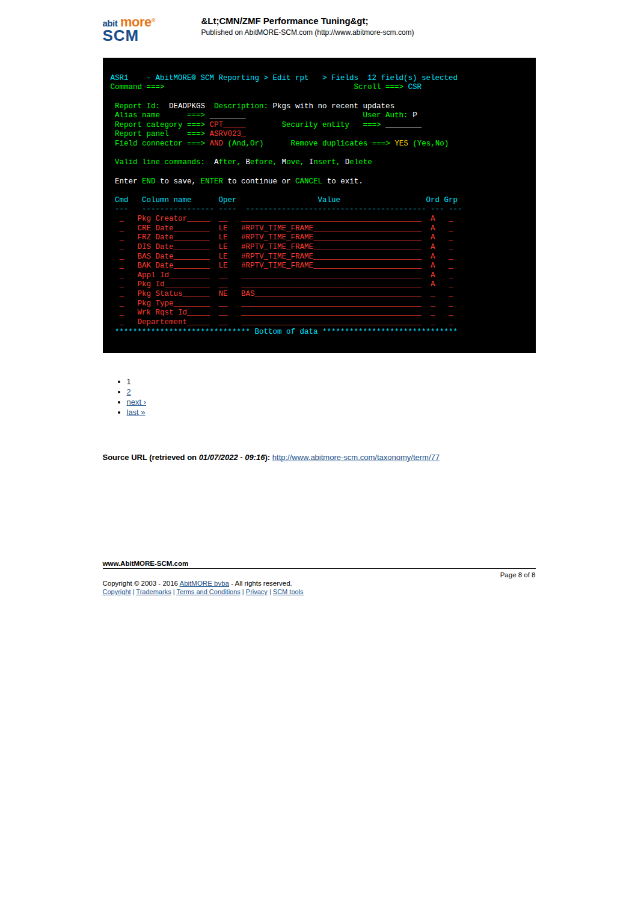abit more®
SCM
&Lt;CMN/ZMF Performance Tuning&gt;
Published on AbitMORE-SCM.com (http://www.abitmore-scm.com)
ASR1 - AbitMORE® SCM Reporting > Edit rpt > Fields 12 field(s) selected Command ===> Scroll ===> CSR Report Id: DEADPKGS Description: Pkgs with no recent updates Alias name ===> ________ User Auth: P Report category ===> CPT_____ Security entity ===> ________ Report panel ===> ASRV023_ Field connector ===> AND (And,Or) Remove duplicates ===> YES (Yes,No) Valid line commands: After, Before, Move, Insert, Delete Enter END to save, ENTER to continue or CANCEL to exit. Cmd Column name Oper Value Ord Grp --- ---------------- ---- ---------------------------------------- --- --- _ Pkg Creator_____ __ ________________________________________ A _ _ CRE Date________ LE #RPTV_TIME_FRAME________________________ A _ _ FRZ Date________ LE #RPTV_TIME_FRAME________________________ A _ _ DIS Date________ LE #RPTV_TIME_FRAME________________________ A _ _ BAS Date________ LE #RPTV_TIME_FRAME________________________ A _ _ BAK Date________ LE #RPTV_TIME_FRAME________________________ A _ _ Appl Id_________ __ ________________________________________ A _ _ Pkg Id__________ __ ________________________________________ A _ _ Pkg Status______ NE BAS_____________________________________ _ _ _ Pkg Type________ __ ________________________________________ _ _ _ Wrk Rqst Id_____ __ ________________________________________ _ _ _ Departement_____ __ ________________________________________ _ _ ****************************** Bottom of data ******************************
1
2
next ›
last »
Source URL (retrieved on 01/07/2022 - 09:16): http://www.abitmore-scm.com/taxonomy/term/77
www.AbitMORE-SCM.com
Page 8 of 8
Copyright © 2003 - 2016 AbitMORE bvba - All rights reserved.
Copyright | Trademarks | Terms and Conditions | Privacy | SCM tools